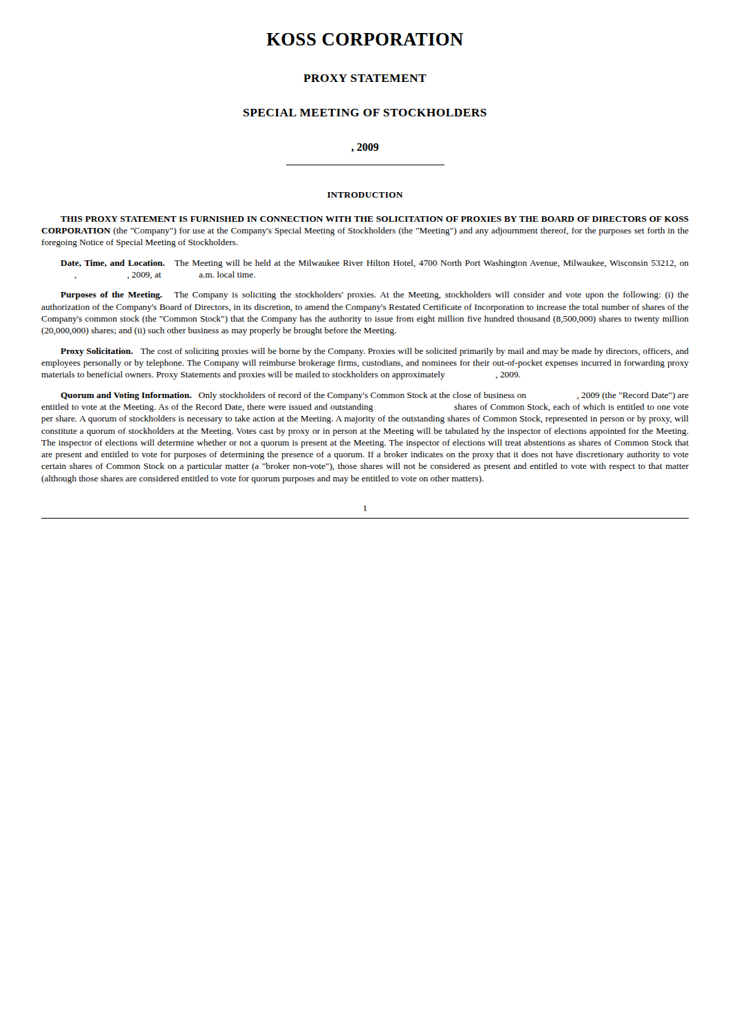KOSS CORPORATION
PROXY STATEMENT
SPECIAL MEETING OF STOCKHOLDERS
, 2009
INTRODUCTION
THIS PROXY STATEMENT IS FURNISHED IN CONNECTION WITH THE SOLICITATION OF PROXIES BY THE BOARD OF DIRECTORS OF KOSS CORPORATION (the "Company") for use at the Company's Special Meeting of Stockholders (the "Meeting") and any adjournment thereof, for the purposes set forth in the foregoing Notice of Special Meeting of Stockholders.
Date, Time, and Location. The Meeting will be held at the Milwaukee River Hilton Hotel, 4700 North Port Washington Avenue, Milwaukee, Wisconsin 53212, on , , 2009, at a.m. local time.
Purposes of the Meeting. The Company is soliciting the stockholders' proxies. At the Meeting, stockholders will consider and vote upon the following: (i) the authorization of the Company's Board of Directors, in its discretion, to amend the Company's Restated Certificate of Incorporation to increase the total number of shares of the Company's common stock (the "Common Stock") that the Company has the authority to issue from eight million five hundred thousand (8,500,000) shares to twenty million (20,000,000) shares; and (ii) such other business as may properly be brought before the Meeting.
Proxy Solicitation. The cost of soliciting proxies will be borne by the Company. Proxies will be solicited primarily by mail and may be made by directors, officers, and employees personally or by telephone. The Company will reimburse brokerage firms, custodians, and nominees for their out-of-pocket expenses incurred in forwarding proxy materials to beneficial owners. Proxy Statements and proxies will be mailed to stockholders on approximately , 2009.
Quorum and Voting Information. Only stockholders of record of the Company's Common Stock at the close of business on , 2009 (the "Record Date") are entitled to vote at the Meeting. As of the Record Date, there were issued and outstanding shares of Common Stock, each of which is entitled to one vote per share. A quorum of stockholders is necessary to take action at the Meeting. A majority of the outstanding shares of Common Stock, represented in person or by proxy, will constitute a quorum of stockholders at the Meeting. Votes cast by proxy or in person at the Meeting will be tabulated by the inspector of elections appointed for the Meeting. The inspector of elections will determine whether or not a quorum is present at the Meeting. The inspector of elections will treat abstentions as shares of Common Stock that are present and entitled to vote for purposes of determining the presence of a quorum. If a broker indicates on the proxy that it does not have discretionary authority to vote certain shares of Common Stock on a particular matter (a "broker non-vote"), those shares will not be considered as present and entitled to vote with respect to that matter (although those shares are considered entitled to vote for quorum purposes and may be entitled to vote on other matters).
1